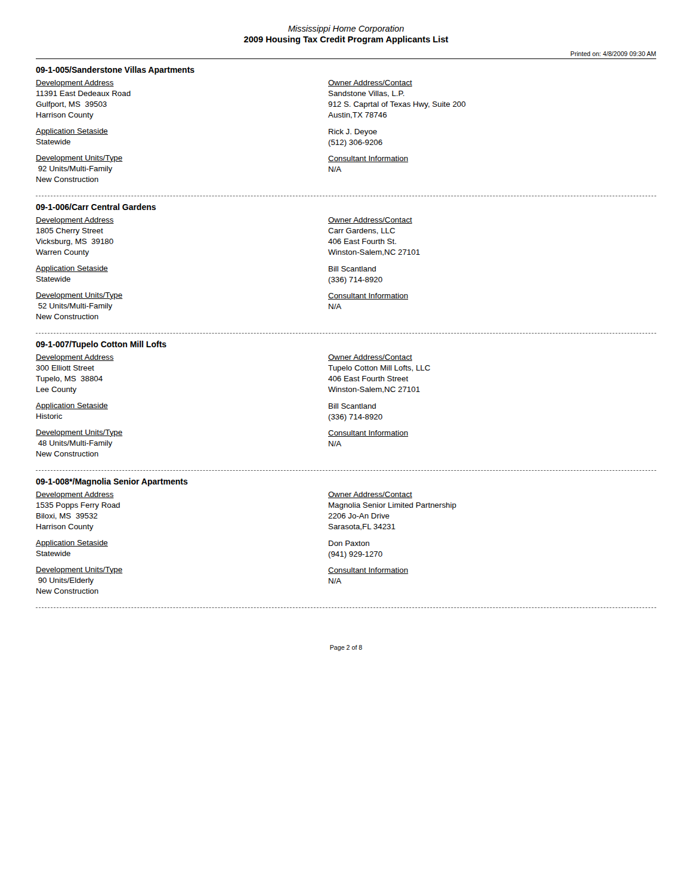Mississippi Home Corporation
2009 Housing Tax Credit Program Applicants List
Printed on: 4/8/2009 09:30 AM
09-1-005/Sanderstone Villas Apartments
Development Address
11391 East Dedeaux Road
Gulfport, MS 39503
Harrison County
Application Setaside
Statewide
Development Units/Type
92 Units/Multi-Family
New Construction
Owner Address/Contact
Sandstone Villas, L.P.
912 S. Caprtal of Texas Hwy, Suite 200
Austin,TX 78746
Rick J. Deyoe
(512) 306-9206
Consultant Information
N/A
09-1-006/Carr Central Gardens
Development Address
1805 Cherry Street
Vicksburg, MS 39180
Warren County
Application Setaside
Statewide
Development Units/Type
52 Units/Multi-Family
New Construction
Owner Address/Contact
Carr Gardens, LLC
406 East Fourth St.
Winston-Salem,NC 27101
Bill Scantland
(336) 714-8920
Consultant Information
N/A
09-1-007/Tupelo Cotton Mill Lofts
Development Address
300 Elliott Street
Tupelo, MS 38804
Lee County
Application Setaside
Historic
Development Units/Type
48 Units/Multi-Family
New Construction
Owner Address/Contact
Tupelo Cotton Mill Lofts, LLC
406 East Fourth Street
Winston-Salem,NC 27101
Bill Scantland
(336) 714-8920
Consultant Information
N/A
09-1-008*/Magnolia Senior Apartments
Development Address
1535 Popps Ferry Road
Biloxi, MS 39532
Harrison County
Application Setaside
Statewide
Development Units/Type
90 Units/Elderly
New Construction
Owner Address/Contact
Magnolia Senior Limited Partnership
2206 Jo-An Drive
Sarasota,FL 34231
Don Paxton
(941) 929-1270
Consultant Information
N/A
Page 2 of 8